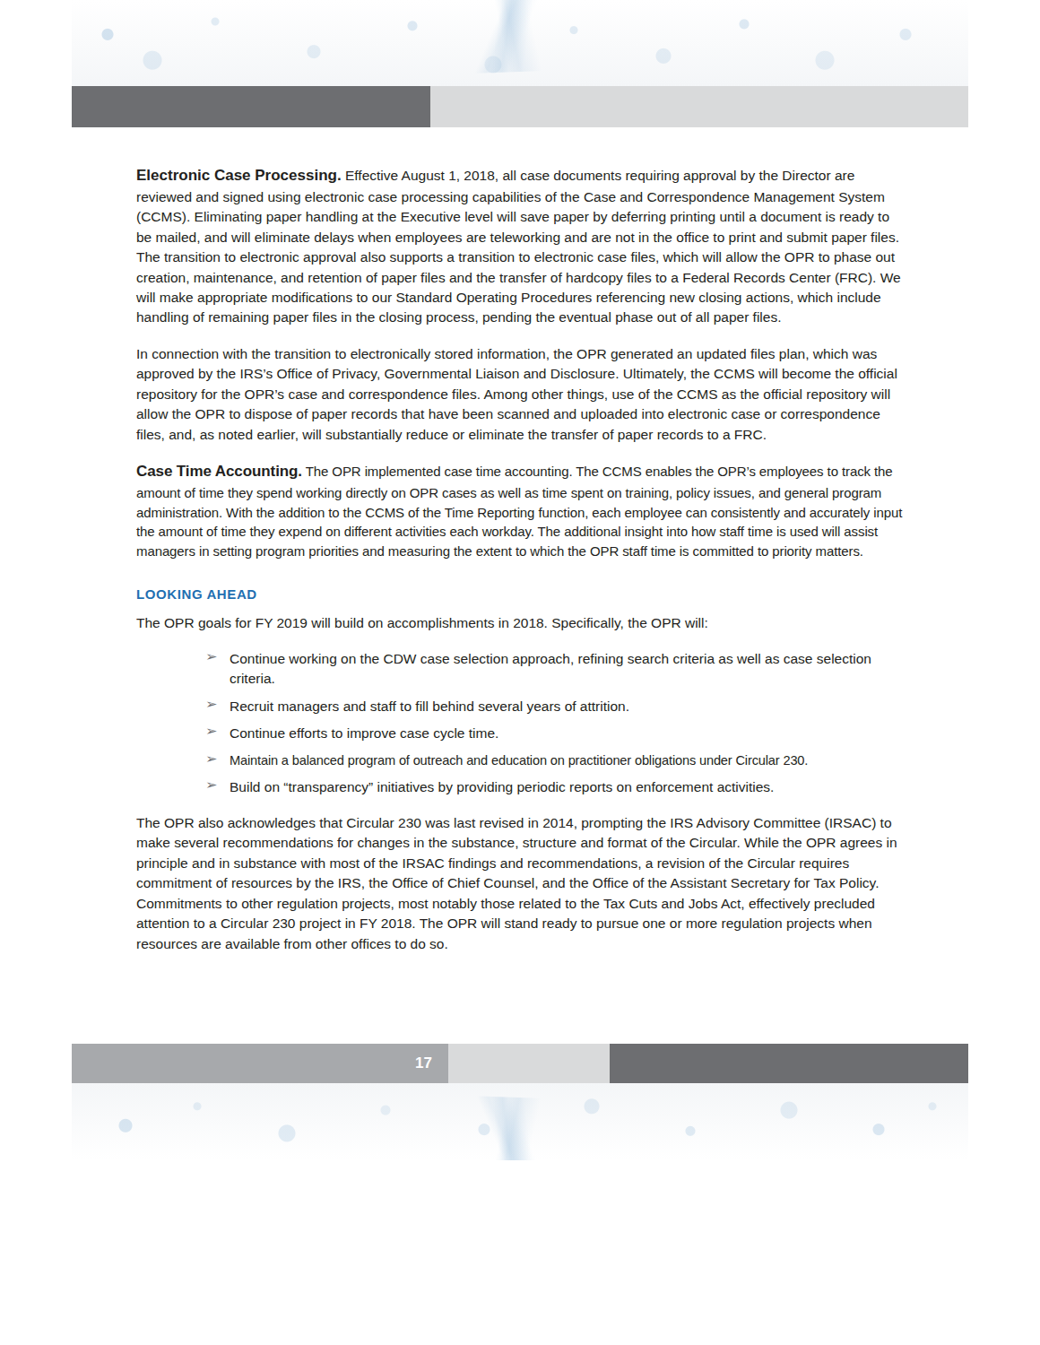Electronic Case Processing. Effective August 1, 2018, all case documents requiring approval by the Director are reviewed and signed using electronic case processing capabilities of the Case and Correspondence Management System (CCMS). Eliminating paper handling at the Executive level will save paper by deferring printing until a document is ready to be mailed, and will eliminate delays when employees are teleworking and are not in the office to print and submit paper files. The transition to electronic approval also supports a transition to electronic case files, which will allow the OPR to phase out creation, maintenance, and retention of paper files and the transfer of hardcopy files to a Federal Records Center (FRC). We will make appropriate modifications to our Standard Operating Procedures referencing new closing actions, which include handling of remaining paper files in the closing process, pending the eventual phase out of all paper files.
In connection with the transition to electronically stored information, the OPR generated an updated files plan, which was approved by the IRS’s Office of Privacy, Governmental Liaison and Disclosure. Ultimately, the CCMS will become the official repository for the OPR’s case and correspondence files. Among other things, use of the CCMS as the official repository will allow the OPR to dispose of paper records that have been scanned and uploaded into electronic case or correspondence files, and, as noted earlier, will substantially reduce or eliminate the transfer of paper records to a FRC.
Case Time Accounting. The OPR implemented case time accounting. The CCMS enables the OPR’s employees to track the amount of time they spend working directly on OPR cases as well as time spent on training, policy issues, and general program administration. With the addition to the CCMS of the Time Reporting function, each employee can consistently and accurately input the amount of time they expend on different activities each workday. The additional insight into how staff time is used will assist managers in setting program priorities and measuring the extent to which the OPR staff time is committed to priority matters.
LOOKING AHEAD
The OPR goals for FY 2019 will build on accomplishments in 2018. Specifically, the OPR will:
Continue working on the CDW case selection approach, refining search criteria as well as case selection criteria.
Recruit managers and staff to fill behind several years of attrition.
Continue efforts to improve case cycle time.
Maintain a balanced program of outreach and education on practitioner obligations under Circular 230.
Build on “transparency” initiatives by providing periodic reports on enforcement activities.
The OPR also acknowledges that Circular 230 was last revised in 2014, prompting the IRS Advisory Committee (IRSAC) to make several recommendations for changes in the substance, structure and format of the Circular. While the OPR agrees in principle and in substance with most of the IRSAC findings and recommendations, a revision of the Circular requires commitment of resources by the IRS, the Office of Chief Counsel, and the Office of the Assistant Secretary for Tax Policy. Commitments to other regulation projects, most notably those related to the Tax Cuts and Jobs Act, effectively precluded attention to a Circular 230 project in FY 2018. The OPR will stand ready to pursue one or more regulation projects when resources are available from other offices to do so.
17